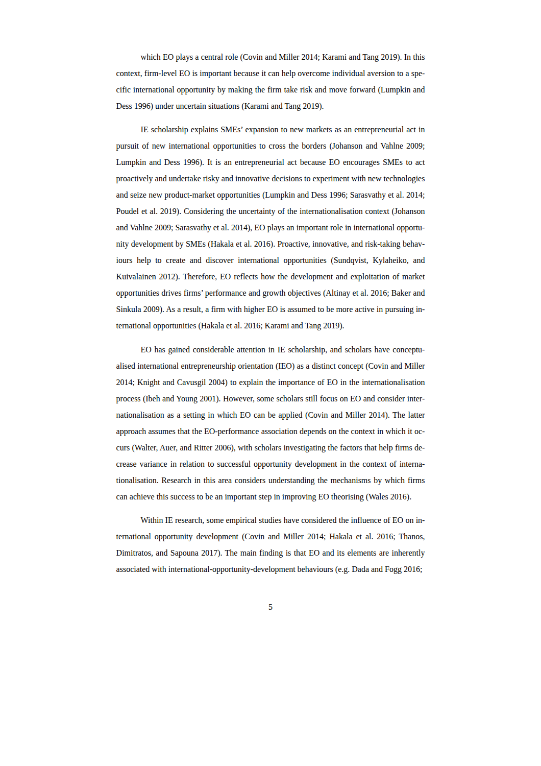which EO plays a central role (Covin and Miller 2014; Karami and Tang 2019). In this context, firm-level EO is important because it can help overcome individual aversion to a specific international opportunity by making the firm take risk and move forward (Lumpkin and Dess 1996) under uncertain situations (Karami and Tang 2019).
IE scholarship explains SMEs’ expansion to new markets as an entrepreneurial act in pursuit of new international opportunities to cross the borders (Johanson and Vahlne 2009; Lumpkin and Dess 1996). It is an entrepreneurial act because EO encourages SMEs to act proactively and undertake risky and innovative decisions to experiment with new technologies and seize new product-market opportunities (Lumpkin and Dess 1996; Sarasvathy et al. 2014; Poudel et al. 2019). Considering the uncertainty of the internationalisation context (Johanson and Vahlne 2009; Sarasvathy et al. 2014), EO plays an important role in international opportunity development by SMEs (Hakala et al. 2016). Proactive, innovative, and risk-taking behaviours help to create and discover international opportunities (Sundqvist, Kylaheiko, and Kuivalainen 2012). Therefore, EO reflects how the development and exploitation of market opportunities drives firms’ performance and growth objectives (Altinay et al. 2016; Baker and Sinkula 2009). As a result, a firm with higher EO is assumed to be more active in pursuing international opportunities (Hakala et al. 2016; Karami and Tang 2019).
EO has gained considerable attention in IE scholarship, and scholars have conceptualised international entrepreneurship orientation (IEO) as a distinct concept (Covin and Miller 2014; Knight and Cavusgil 2004) to explain the importance of EO in the internationalisation process (Ibeh and Young 2001). However, some scholars still focus on EO and consider internationalisation as a setting in which EO can be applied (Covin and Miller 2014). The latter approach assumes that the EO-performance association depends on the context in which it occurs (Walter, Auer, and Ritter 2006), with scholars investigating the factors that help firms decrease variance in relation to successful opportunity development in the context of internationalisation. Research in this area considers understanding the mechanisms by which firms can achieve this success to be an important step in improving EO theorising (Wales 2016).
Within IE research, some empirical studies have considered the influence of EO on international opportunity development (Covin and Miller 2014; Hakala et al. 2016; Thanos, Dimitratos, and Sapouna 2017). The main finding is that EO and its elements are inherently associated with international-opportunity-development behaviours (e.g. Dada and Fogg 2016;
5